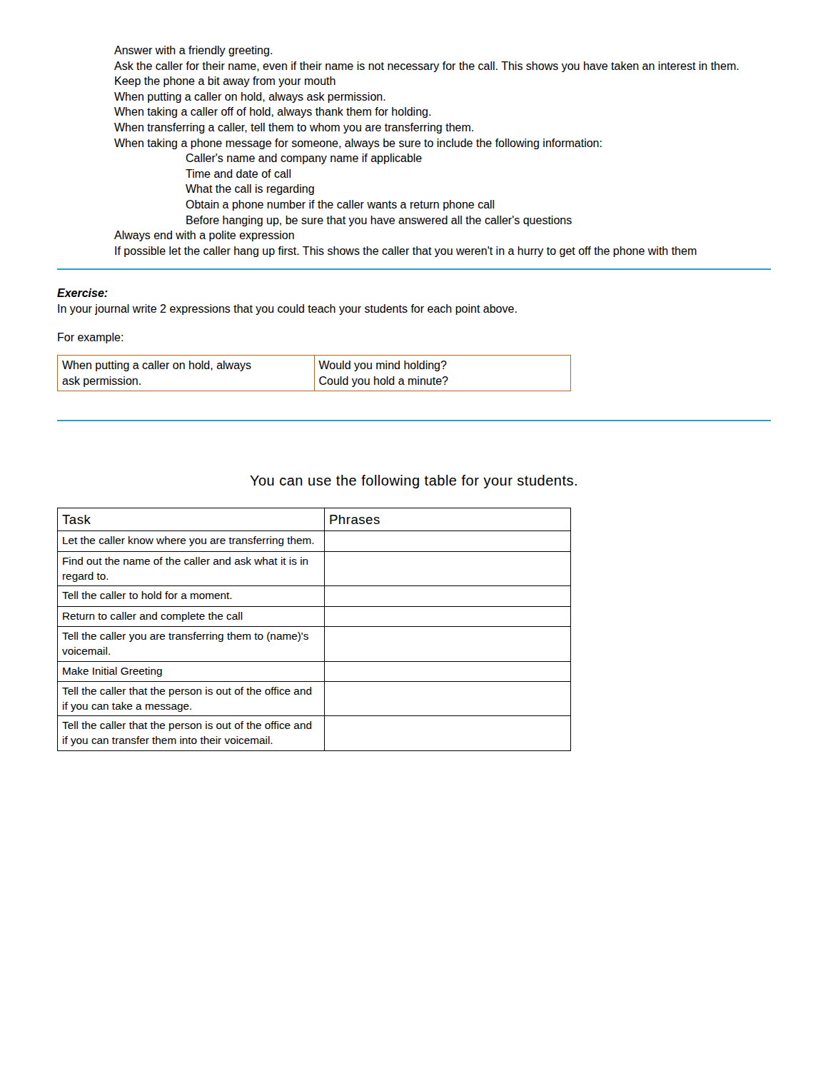Answer with a friendly greeting.
Ask the caller for their name, even if their name is not necessary for the call. This shows you have taken an interest in them.
Keep the phone a bit away from your mouth
When putting a caller on hold, always ask permission.
When taking a caller off of hold, always thank them for holding.
When transferring a caller, tell them to whom you are transferring them.
When taking a phone message for someone, always be sure to include the following information:
Caller's name and company name if applicable
Time and date of call
What the call is regarding
Obtain a phone number if the caller wants a return phone call
Before hanging up, be sure that you have answered all the caller's questions
Always end with a polite expression
If possible let the caller hang up first. This shows the caller that you weren't in a hurry to get off the phone with them
Exercise:
In your journal write 2 expressions that you could teach your students for each point above.
For example:
| When putting a caller on hold, always ask permission. | Would you mind holding? Could you hold a minute? |
You can use the following table for your students.
| Task | Phrases |
| --- | --- |
| Let the caller know where you are transferring them. | |
| Find out the name of the caller and ask what it is in regard to. | |
| Tell the caller to hold for a moment. | |
| Return to caller and complete the call | |
| Tell the caller you are transferring them to (name)'s voicemail. | |
| Make Initial Greeting | |
| Tell the caller that the person is out of the office and if you can take a message. | |
| Tell the caller that the person is out of the office and if you can transfer them into their voicemail. | |